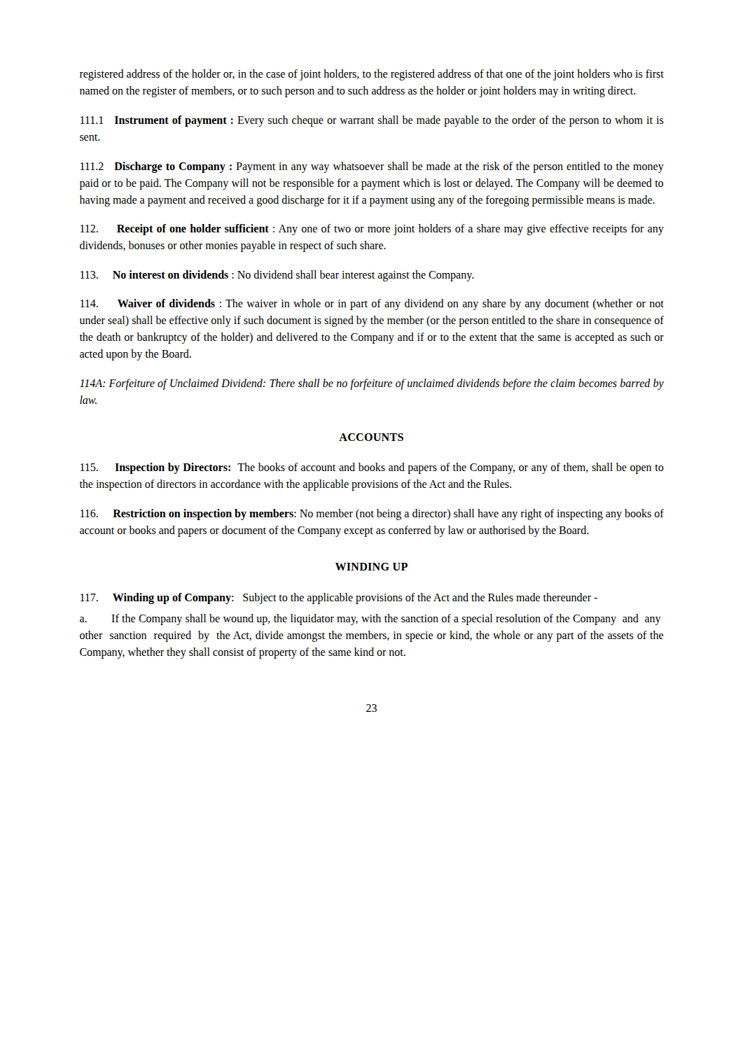registered address of the holder or, in the case of joint holders, to the registered address of that one of the joint holders who is first named on the register of members, or to such person and to such address as the holder or joint holders may in writing direct.
111.1 Instrument of payment : Every such cheque or warrant shall be made payable to the order of the person to whom it is sent.
111.2 Discharge to Company : Payment in any way whatsoever shall be made at the risk of the person entitled to the money paid or to be paid. The Company will not be responsible for a payment which is lost or delayed. The Company will be deemed to having made a payment and received a good discharge for it if a payment using any of the foregoing permissible means is made.
112. Receipt of one holder sufficient : Any one of two or more joint holders of a share may give effective receipts for any dividends, bonuses or other monies payable in respect of such share.
113. No interest on dividends : No dividend shall bear interest against the Company.
114. Waiver of dividends : The waiver in whole or in part of any dividend on any share by any document (whether or not under seal) shall be effective only if such document is signed by the member (or the person entitled to the share in consequence of the death or bankruptcy of the holder) and delivered to the Company and if or to the extent that the same is accepted as such or acted upon by the Board.
114A: Forfeiture of Unclaimed Dividend: There shall be no forfeiture of unclaimed dividends before the claim becomes barred by law.
ACCOUNTS
115. Inspection by Directors: The books of account and books and papers of the Company, or any of them, shall be open to the inspection of directors in accordance with the applicable provisions of the Act and the Rules.
116. Restriction on inspection by members: No member (not being a director) shall have any right of inspecting any books of account or books and papers or document of the Company except as conferred by law or authorised by the Board.
WINDING UP
117. Winding up of Company: Subject to the applicable provisions of the Act and the Rules made thereunder -
a. If the Company shall be wound up, the liquidator may, with the sanction of a special resolution of the Company and any other sanction required by the Act, divide amongst the members, in specie or kind, the whole or any part of the assets of the Company, whether they shall consist of property of the same kind or not.
23